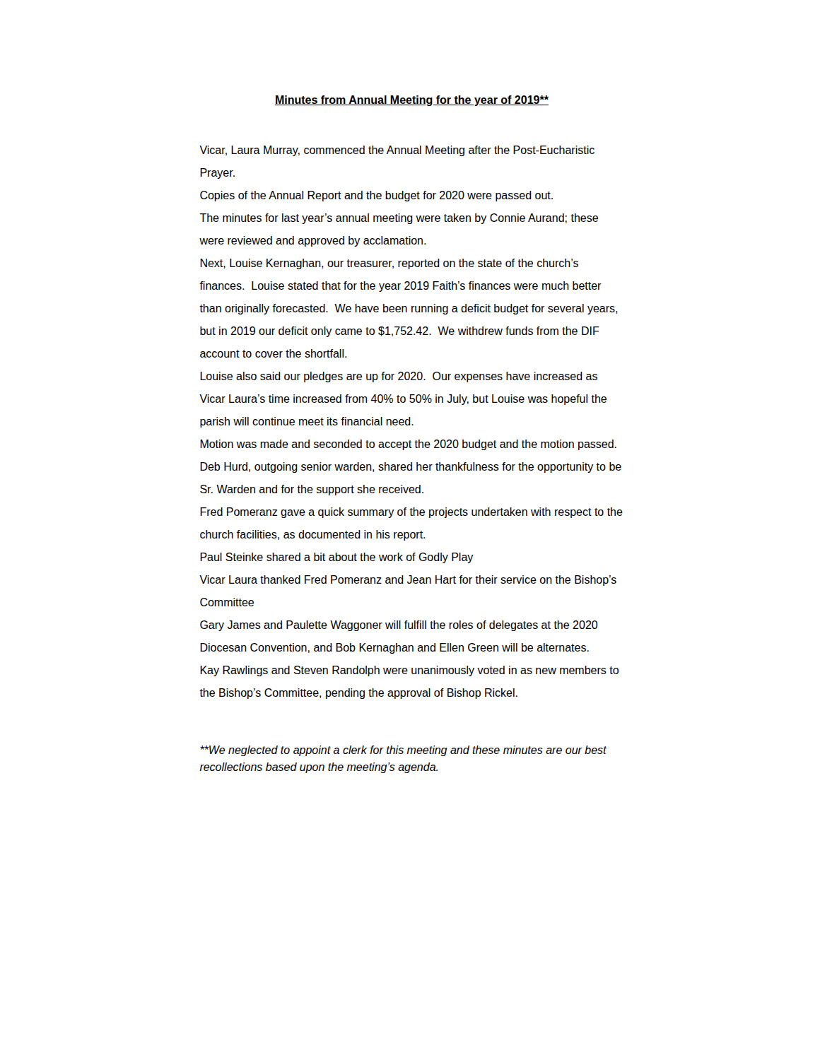Minutes from Annual Meeting for the year of 2019**
Vicar, Laura Murray, commenced the Annual Meeting after the Post-Eucharistic Prayer.
Copies of the Annual Report and the budget for 2020 were passed out.
The minutes for last year’s annual meeting were taken by Connie Aurand; these were reviewed and approved by acclamation.
Next, Louise Kernaghan, our treasurer, reported on the state of the church’s finances. Louise stated that for the year 2019 Faith’s finances were much better than originally forecasted. We have been running a deficit budget for several years, but in 2019 our deficit only came to $1,752.42. We withdrew funds from the DIF account to cover the shortfall.
Louise also said our pledges are up for 2020. Our expenses have increased as Vicar Laura’s time increased from 40% to 50% in July, but Louise was hopeful the parish will continue meet its financial need.
Motion was made and seconded to accept the 2020 budget and the motion passed.
Deb Hurd, outgoing senior warden, shared her thankfulness for the opportunity to be Sr. Warden and for the support she received.
Fred Pomeranz gave a quick summary of the projects undertaken with respect to the church facilities, as documented in his report.
Paul Steinke shared a bit about the work of Godly Play
Vicar Laura thanked Fred Pomeranz and Jean Hart for their service on the Bishop’s Committee
Gary James and Paulette Waggoner will fulfill the roles of delegates at the 2020 Diocesan Convention, and Bob Kernaghan and Ellen Green will be alternates.
Kay Rawlings and Steven Randolph were unanimously voted in as new members to the Bishop’s Committee, pending the approval of Bishop Rickel.
**We neglected to appoint a clerk for this meeting and these minutes are our best recollections based upon the meeting’s agenda.